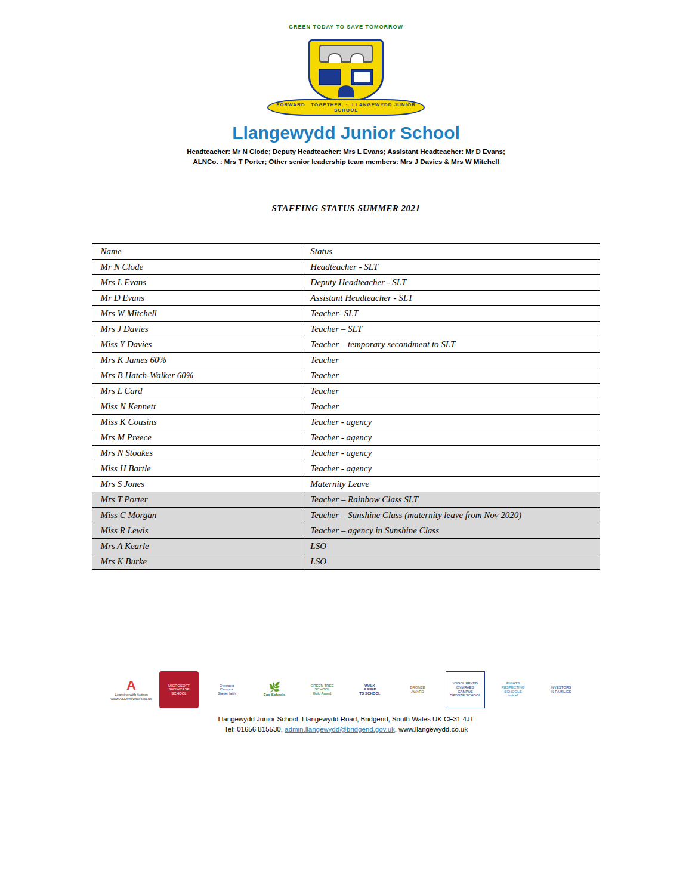GREEN TODAY TO SAVE TOMORROW
FORWARD TOGETHER · LLANGEWYDD JUNIOR SCHOOL
Llangewydd Junior School
Headteacher: Mr N Clode; Deputy Headteacher: Mrs L Evans; Assistant Headteacher: Mr D Evans;
ALNCo. : Mrs T Porter; Other senior leadership team members: Mrs J Davies & Mrs W Mitchell
STAFFING STATUS SUMMER 2021
| Name | Status |
| --- | --- |
| Mr N Clode | Headteacher - SLT |
| Mrs L Evans | Deputy Headteacher - SLT |
| Mr D Evans | Assistant Headteacher - SLT |
| Mrs W Mitchell | Teacher- SLT |
| Mrs J Davies | Teacher – SLT |
| Miss Y Davies | Teacher – temporary secondment to SLT |
| Mrs K James 60% | Teacher |
| Mrs B Hatch-Walker 60% | Teacher |
| Mrs L Card | Teacher |
| Miss N Kennett | Teacher |
| Miss K Cousins | Teacher - agency |
| Mrs M Preece | Teacher - agency |
| Mrs N Stoakes | Teacher - agency |
| Miss H Bartle | Teacher - agency |
| Mrs S Jones | Maternity Leave |
| Mrs T Porter | Teacher – Rainbow Class SLT |
| Miss C Morgan | Teacher – Sunshine Class (maternity leave from Nov 2020) |
| Miss R Lewis | Teacher – agency in Sunshine Class |
| Mrs A Kearle | LSO |
| Mrs K Burke | LSO |
ALearning with Autism
www.ASDinfoWales.co.uk
MICROSOFT
SHOWCASE
SCHOOL
Cymraeg
Campus
Siarter Iaith
🌿Eco-Schools
GREEN TREE
SCHOOL
Gold Award
WALK
& BIKE
TO SCHOOL
BRONZE
AWARD
YSGOL EFYDD
CYMRAEG
CAMPUS
BRONZE SCHOOL
RIGHTS
RESPECTING
SCHOOLS
unicef
INVESTORS
IN FAMILIES
Llangewydd Junior School, Llangewydd Road, Bridgend, South Wales UK CF31 4JT
Tel: 01656 815530. admin.llangewydd@bridgend.gov.uk. www.llangewydd.co.uk